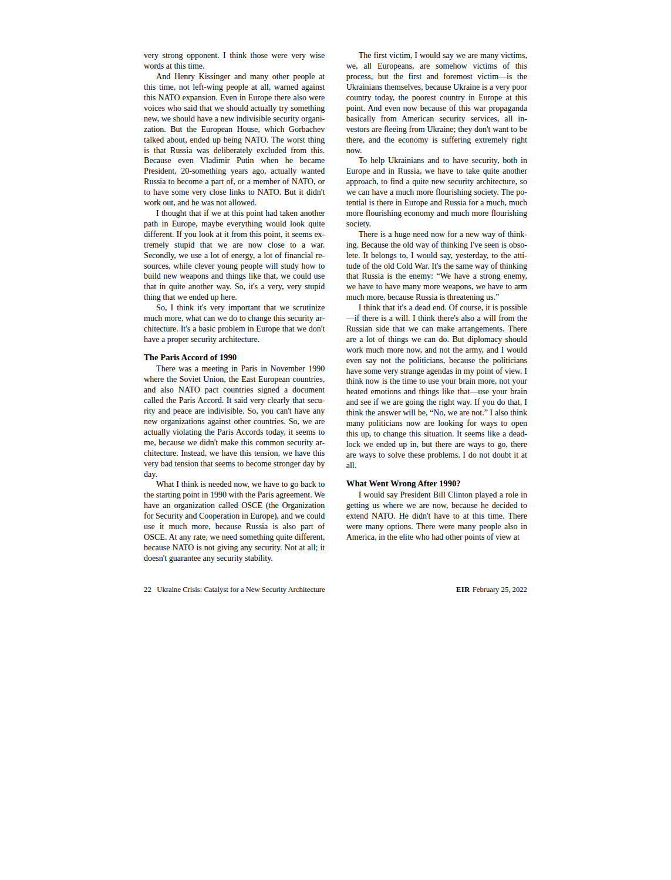very strong opponent. I think those were very wise words at this time.
And Henry Kissinger and many other people at this time, not left-wing people at all, warned against this NATO expansion. Even in Europe there also were voices who said that we should actually try something new, we should have a new indivisible security organization. But the European House, which Gorbachev talked about, ended up being NATO. The worst thing is that Russia was deliberately excluded from this. Because even Vladimir Putin when he became President, 20-something years ago, actually wanted Russia to become a part of, or a member of NATO, or to have some very close links to NATO. But it didn't work out, and he was not allowed.
I thought that if we at this point had taken another path in Europe, maybe everything would look quite different. If you look at it from this point, it seems extremely stupid that we are now close to a war. Secondly, we use a lot of energy, a lot of financial resources, while clever young people will study how to build new weapons and things like that, we could use that in quite another way. So, it's a very, very stupid thing that we ended up here.
So, I think it's very important that we scrutinize much more, what can we do to change this security architecture. It's a basic problem in Europe that we don't have a proper security architecture.
The Paris Accord of 1990
There was a meeting in Paris in November 1990 where the Soviet Union, the East European countries, and also NATO pact countries signed a document called the Paris Accord. It said very clearly that security and peace are indivisible. So, you can't have any new organizations against other countries. So, we are actually violating the Paris Accords today, it seems to me, because we didn't make this common security architecture. Instead, we have this tension, we have this very bad tension that seems to become stronger day by day.
What I think is needed now, we have to go back to the starting point in 1990 with the Paris agreement. We have an organization called OSCE (the Organization for Security and Cooperation in Europe), and we could use it much more, because Russia is also part of OSCE. At any rate, we need something quite different, because NATO is not giving any security. Not at all; it doesn't guarantee any security stability.
The first victim, I would say we are many victims, we, all Europeans, are somehow victims of this process, but the first and foremost victim—is the Ukrainians themselves, because Ukraine is a very poor country today, the poorest country in Europe at this point. And even now because of this war propaganda basically from American security services, all investors are fleeing from Ukraine; they don't want to be there, and the economy is suffering extremely right now.
To help Ukrainians and to have security, both in Europe and in Russia, we have to take quite another approach, to find a quite new security architecture, so we can have a much more flourishing society. The potential is there in Europe and Russia for a much, much more flourishing economy and much more flourishing society.
There is a huge need now for a new way of thinking. Because the old way of thinking I've seen is obsolete. It belongs to, I would say, yesterday, to the attitude of the old Cold War. It's the same way of thinking that Russia is the enemy: “We have a strong enemy, we have to have many more weapons, we have to arm much more, because Russia is threatening us.”
I think that it's a dead end. Of course, it is possible—if there is a will. I think there's also a will from the Russian side that we can make arrangements. There are a lot of things we can do. But diplomacy should work much more now, and not the army, and I would even say not the politicians, because the politicians have some very strange agendas in my point of view. I think now is the time to use your brain more, not your heated emotions and things like that—use your brain and see if we are going the right way. If you do that, I think the answer will be, “No, we are not.” I also think many politicians now are looking for ways to open this up, to change this situation. It seems like a deadlock we ended up in, but there are ways to go, there are ways to solve these problems. I do not doubt it at all.
What Went Wrong After 1990?
I would say President Bill Clinton played a role in getting us where we are now, because he decided to extend NATO. He didn't have to at this time. There were many options. There were many people also in America, in the elite who had other points of view at
22 Ukraine Crisis: Catalyst for a New Security Architecture
EIRFebruary 25, 2022